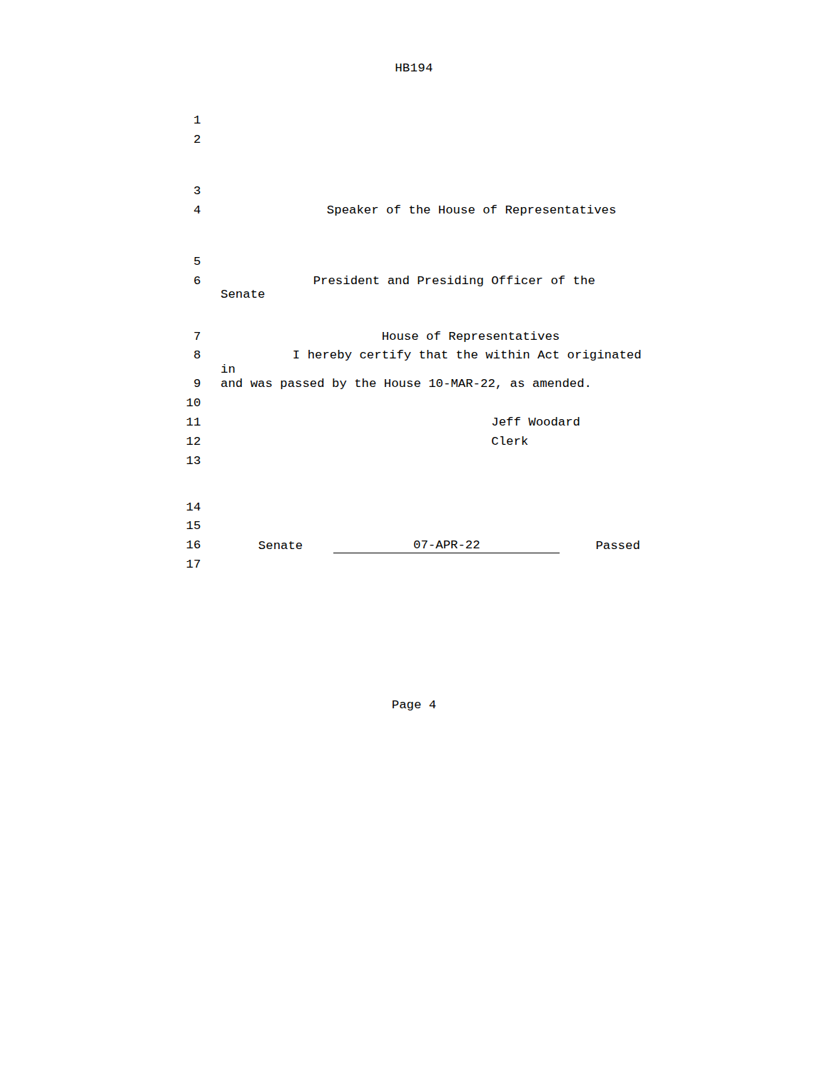HB194
1
2
3
4 Speaker of the House of Representatives
5
6 President and Presiding Officer of the Senate
7 House of Representatives
8 I hereby certify that the within Act originated in
9 and was passed by the House 10-MAR-22, as amended.
10
11 Jeff Woodard
12 Clerk
13
14
15
16 Senate 07-APR-22 Passed
17
Page 4